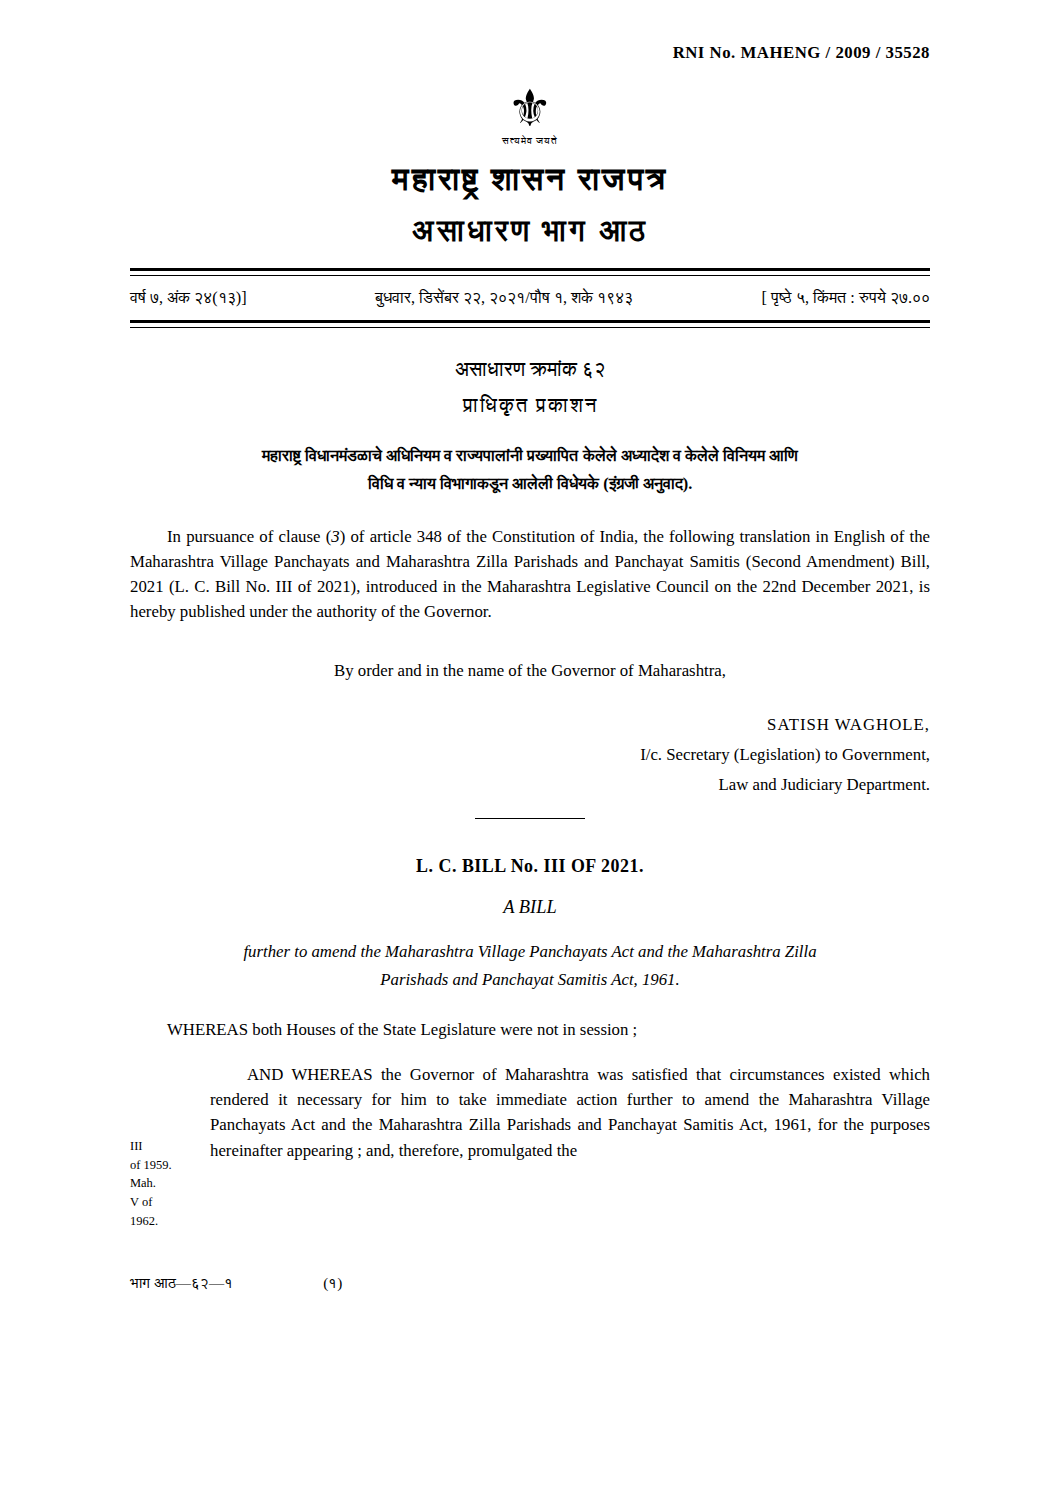RNI No. MAHENG / 2009 / 35528
⚜
सत्यमेव जयते
महाराष्ट्र शासन राजपत्र
असाधारण भाग आठ
वर्ष ७, अंक २४(१३)] बुधवार, डिसेंबर २२, २०२१/पौष १, शके १९४३ [ पृष्ठे ५, किंमत : रुपये २७.००
असाधारण क्रमांक ६२
प्राधिकृत प्रकाशन
महाराष्ट्र विधानमंडळाचे अधिनियम व राज्यपालांनी प्रख्यापित केलेले अध्यादेश व केलेले विनियम आणि
विधि व न्याय विभागाकडून आलेली विधेयके (इंग्रजी अनुवाद).
In pursuance of clause (3) of article 348 of the Constitution of India, the following translation in English of the Maharashtra Village Panchayats and Maharashtra Zilla Parishads and Panchayat Samitis (Second Amendment) Bill, 2021 (L. C. Bill No. III of 2021), introduced in the Maharashtra Legislative Council on the 22nd December 2021, is hereby published under the authority of the Governor.
By order and in the name of the Governor of Maharashtra,
SATISH WAGHOLE,
I/c. Secretary (Legislation) to Government,
Law and Judiciary Department.
L. C. BILL No. III OF 2021.
A BILL
further to amend the Maharashtra Village Panchayats Act and the Maharashtra Zilla Parishads and Panchayat Samitis Act, 1961.
WHEREAS both Houses of the State Legislature were not in session ;
III
of 1959.
Mah.
V of
1962.
AND WHEREAS the Governor of Maharashtra was satisfied that circumstances existed which rendered it necessary for him to take immediate action further to amend the Maharashtra Village Panchayats Act and the Maharashtra Zilla Parishads and Panchayat Samitis Act, 1961, for the purposes hereinafter appearing ; and, therefore, promulgated the
भाग आठ—६२—१ (१)